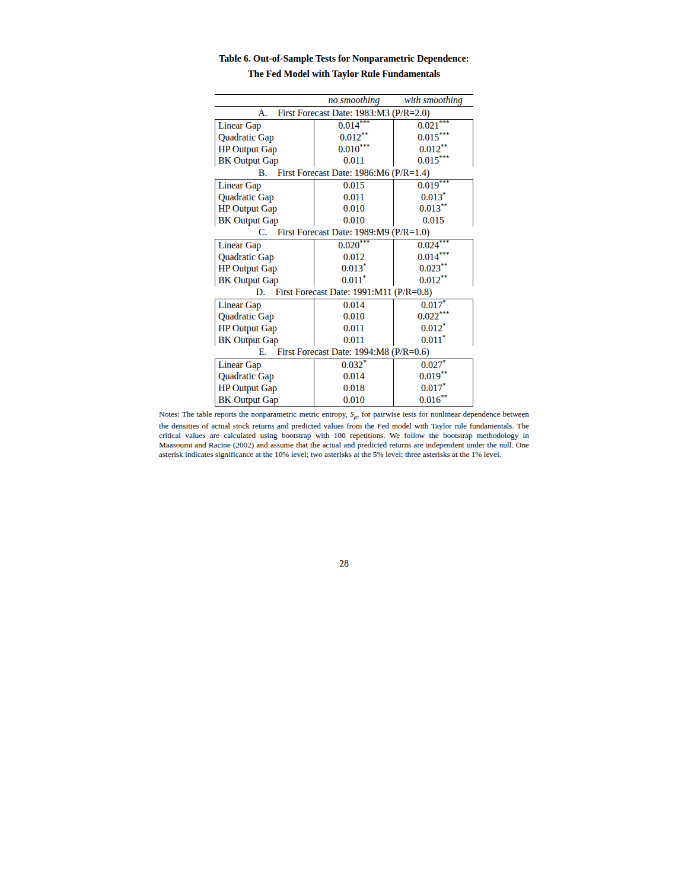Table 6. Out-of-Sample Tests for Nonparametric Dependence: The Fed Model with Taylor Rule Fundamentals
| | no smoothing | with smoothing |
| A. First Forecast Date: 1983:M3 (P/R=2.0) |
| Linear Gap | 0.014 *** | 0.021 *** |
| Quadratic Gap | 0.012 ** | 0.015 *** |
| HP Output Gap | 0.010 *** | 0.012 ** |
| BK Output Gap | 0.011 | 0.015 *** |
| B. First Forecast Date: 1986:M6 (P/R=1.4) |
| Linear Gap | 0.015 | 0.019 *** |
| Quadratic Gap | 0.011 | 0.013 * |
| HP Output Gap | 0.010 | 0.013 ** |
| BK Output Gap | 0.010 | 0.015 |
| C. First Forecast Date: 1989:M9 (P/R=1.0) |
| Linear Gap | 0.020 *** | 0.024 *** |
| Quadratic Gap | 0.012 | 0.014 *** |
| HP Output Gap | 0.013 * | 0.023 ** |
| BK Output Gap | 0.011 * | 0.012 ** |
| D. First Forecast Date: 1991:M11 (P/R=0.8) |
| Linear Gap | 0.014 | 0.017 * |
| Quadratic Gap | 0.010 | 0.022 *** |
| HP Output Gap | 0.011 | 0.012 * |
| BK Output Gap | 0.011 | 0.011 * |
| E. First Forecast Date: 1994:M8 (P/R=0.6) |
| Linear Gap | 0.032 * | 0.027 * |
| Quadratic Gap | 0.014 | 0.019 ** |
| HP Output Gap | 0.018 | 0.017 * |
| BK Output Gap | 0.010 | 0.016 ** |
Notes: The table reports the nonparametric metric entropy, Sρ, for pairwise tests for nonlinear dependence between the densities of actual stock returns and predicted values from the Fed model with Taylor rule fundamentals. The critical values are calculated using bootstrap with 100 repetitions. We follow the bootstrap methodology in Maasoumi and Racine (2002) and assume that the actual and predicted returns are independent under the null. One asterisk indicates significance at the 10% level; two asterisks at the 5% level; three asterisks at the 1% level.
28